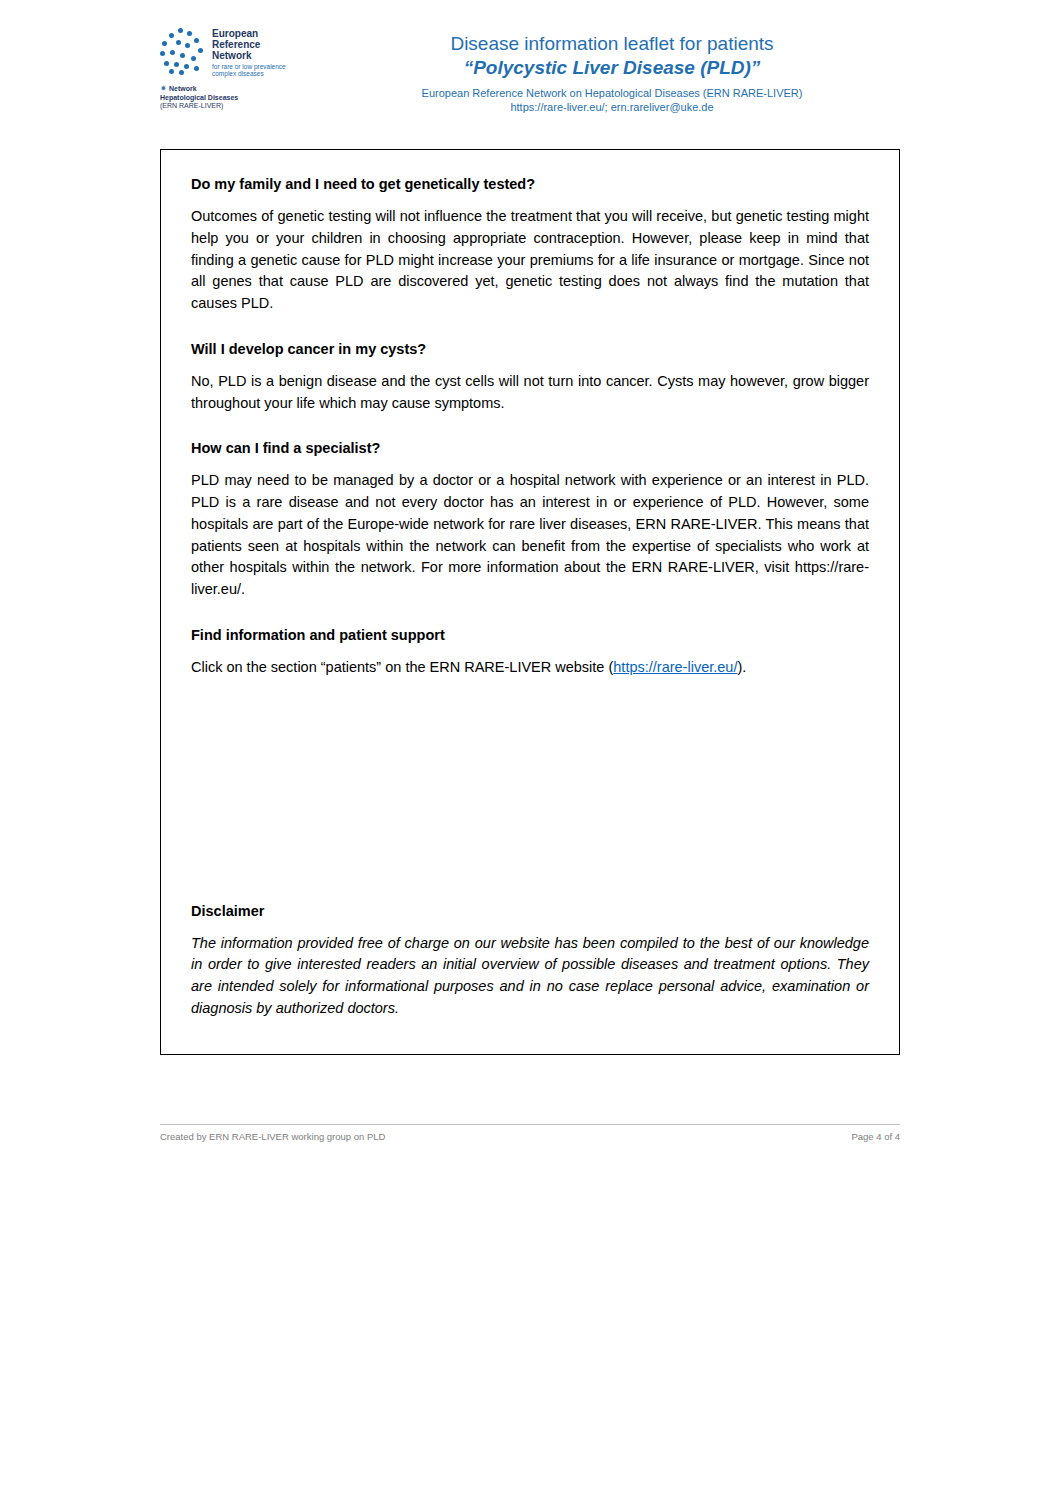European
Reference
Network
for rare or low prevalence
complex diseases
✷ Network
Hepatological Diseases
(ERN RARE-LIVER)
Disease information leaflet for patients
“Polycystic Liver Disease (PLD)”
European Reference Network on Hepatological Diseases (ERN RARE-LIVER)
https://rare-liver.eu/; ern.rareliver@uke.de
Do my family and I need to get genetically tested?
Outcomes of genetic testing will not influence the treatment that you will receive, but genetic testing might help you or your children in choosing appropriate contraception. However, please keep in mind that finding a genetic cause for PLD might increase your premiums for a life insurance or mortgage. Since not all genes that cause PLD are discovered yet, genetic testing does not always find the mutation that causes PLD.
Will I develop cancer in my cysts?
No, PLD is a benign disease and the cyst cells will not turn into cancer. Cysts may however, grow bigger throughout your life which may cause symptoms.
How can I find a specialist?
PLD may need to be managed by a doctor or a hospital network with experience or an interest in PLD. PLD is a rare disease and not every doctor has an interest in or experience of PLD. However, some hospitals are part of the Europe-wide network for rare liver diseases, ERN RARE-LIVER. This means that patients seen at hospitals within the network can benefit from the expertise of specialists who work at other hospitals within the network. For more information about the ERN RARE-LIVER, visit https://rare-liver.eu/.
Find information and patient support
Click on the section “patients” on the ERN RARE-LIVER website (https://rare-liver.eu/).
Disclaimer
The information provided free of charge on our website has been compiled to the best of our knowledge in order to give interested readers an initial overview of possible diseases and treatment options. They are intended solely for informational purposes and in no case replace personal advice, examination or diagnosis by authorized doctors.
Created by ERN RARE-LIVER working group on PLD
Page 4 of 4